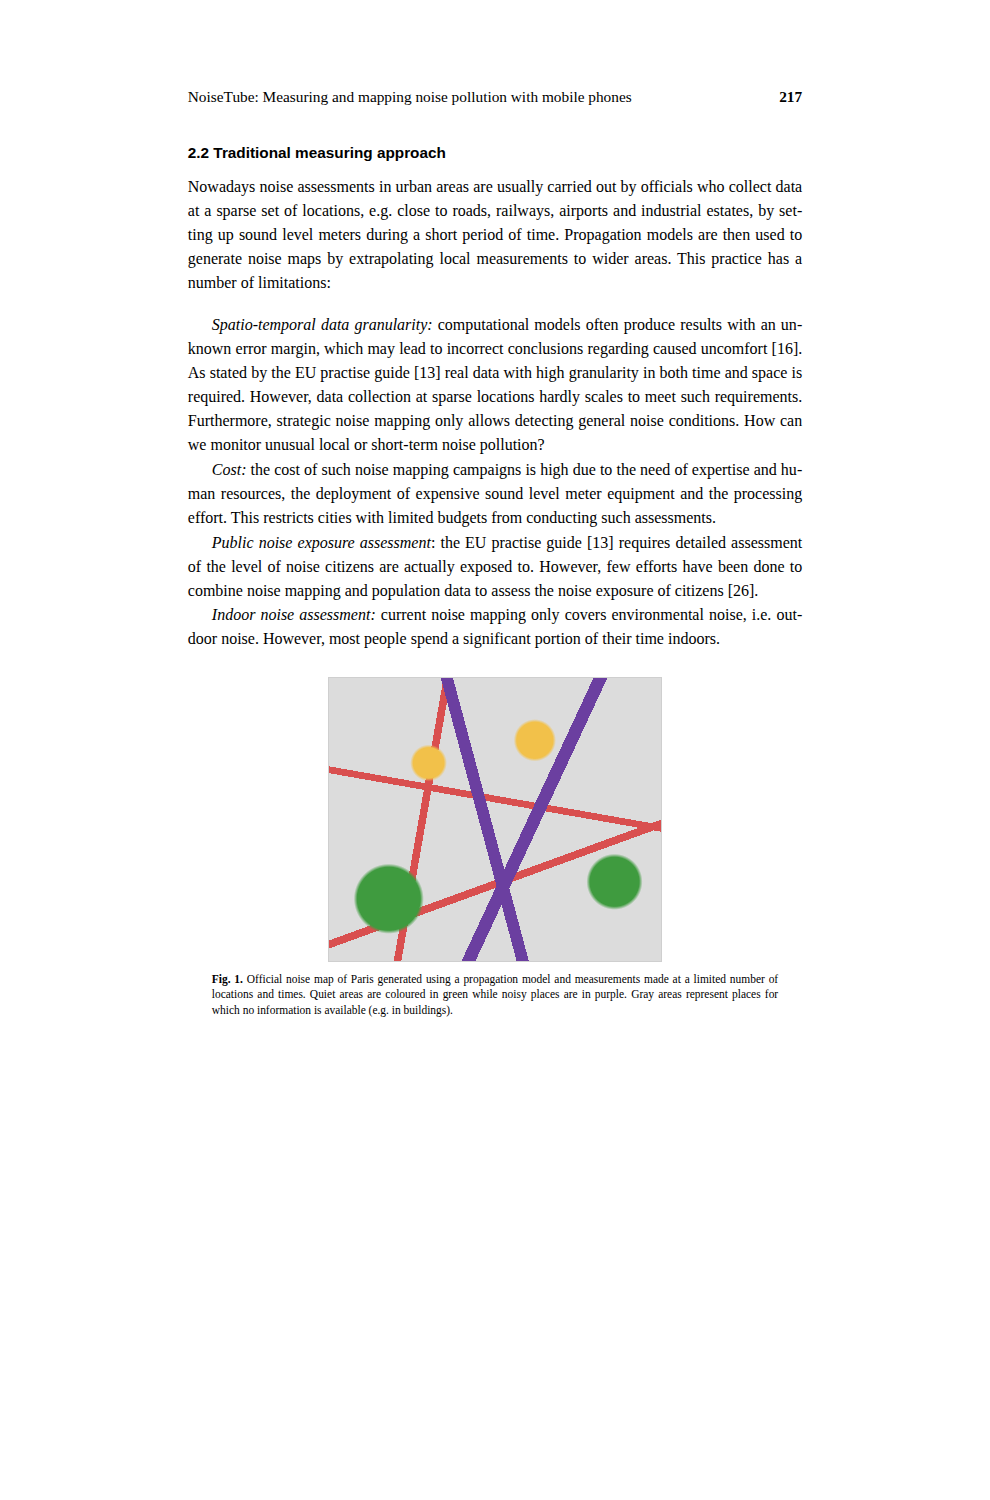NoiseTube: Measuring and mapping noise pollution with mobile phones 217
2.2 Traditional measuring approach
Nowadays noise assessments in urban areas are usually carried out by officials who collect data at a sparse set of locations, e.g. close to roads, railways, airports and industrial estates, by setting up sound level meters during a short period of time. Propagation models are then used to generate noise maps by extrapolating local measurements to wider areas. This practice has a number of limitations:
Spatio-temporal data granularity: computational models often produce results with an unknown error margin, which may lead to incorrect conclusions regarding caused uncomfort [16]. As stated by the EU practise guide [13] real data with high granularity in both time and space is required. However, data collection at sparse locations hardly scales to meet such requirements. Furthermore, strategic noise mapping only allows detecting general noise conditions. How can we monitor unusual local or short-term noise pollution?
Cost: the cost of such noise mapping campaigns is high due to the need of expertise and human resources, the deployment of expensive sound level meter equipment and the processing effort. This restricts cities with limited budgets from conducting such assessments.
Public noise exposure assessment: the EU practise guide [13] requires detailed assessment of the level of noise citizens are actually exposed to. However, few efforts have been done to combine noise mapping and population data to assess the noise exposure of citizens [26].
Indoor noise assessment: current noise mapping only covers environmental noise, i.e. outdoor noise. However, most people spend a significant portion of their time indoors.
Fig. 1. Official noise map of Paris generated using a propagation model and measurements made at a limited number of locations and times. Quiet areas are coloured in green while noisy places are in purple. Gray areas represent places for which no information is available (e.g. in buildings).